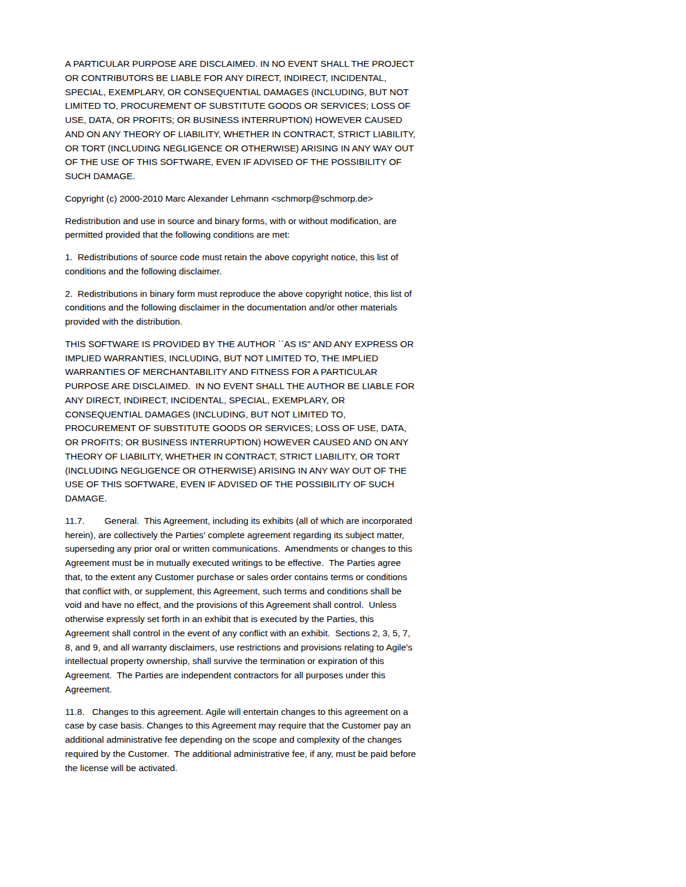A PARTICULAR PURPOSE ARE DISCLAIMED. IN NO EVENT SHALL THE PROJECT OR CONTRIBUTORS BE LIABLE FOR ANY DIRECT, INDIRECT, INCIDENTAL, SPECIAL, EXEMPLARY, OR CONSEQUENTIAL DAMAGES (INCLUDING, BUT NOT LIMITED TO, PROCUREMENT OF SUBSTITUTE GOODS OR SERVICES; LOSS OF USE, DATA, OR PROFITS; OR BUSINESS INTERRUPTION) HOWEVER CAUSED AND ON ANY THEORY OF LIABILITY, WHETHER IN CONTRACT, STRICT LIABILITY, OR TORT (INCLUDING NEGLIGENCE OR OTHERWISE) ARISING IN ANY WAY OUT OF THE USE OF THIS SOFTWARE, EVEN IF ADVISED OF THE POSSIBILITY OF SUCH DAMAGE.
Copyright (c) 2000-2010 Marc Alexander Lehmann <schmorp@schmorp.de>
Redistribution and use in source and binary forms, with or without modification, are permitted provided that the following conditions are met:
1. Redistributions of source code must retain the above copyright notice, this list of conditions and the following disclaimer.
2. Redistributions in binary form must reproduce the above copyright notice, this list of conditions and the following disclaimer in the documentation and/or other materials provided with the distribution.
THIS SOFTWARE IS PROVIDED BY THE AUTHOR ``AS IS'' AND ANY EXPRESS OR IMPLIED WARRANTIES, INCLUDING, BUT NOT LIMITED TO, THE IMPLIED WARRANTIES OF MERCHANTABILITY AND FITNESS FOR A PARTICULAR PURPOSE ARE DISCLAIMED. IN NO EVENT SHALL THE AUTHOR BE LIABLE FOR ANY DIRECT, INDIRECT, INCIDENTAL, SPECIAL, EXEMPLARY, OR CONSEQUENTIAL DAMAGES (INCLUDING, BUT NOT LIMITED TO, PROCUREMENT OF SUBSTITUTE GOODS OR SERVICES; LOSS OF USE, DATA, OR PROFITS; OR BUSINESS INTERRUPTION) HOWEVER CAUSED AND ON ANY THEORY OF LIABILITY, WHETHER IN CONTRACT, STRICT LIABILITY, OR TORT (INCLUDING NEGLIGENCE OR OTHERWISE) ARISING IN ANY WAY OUT OF THE USE OF THIS SOFTWARE, EVEN IF ADVISED OF THE POSSIBILITY OF SUCH DAMAGE.
11.7. General. This Agreement, including its exhibits (all of which are incorporated herein), are collectively the Parties' complete agreement regarding its subject matter, superseding any prior oral or written communications. Amendments or changes to this Agreement must be in mutually executed writings to be effective. The Parties agree that, to the extent any Customer purchase or sales order contains terms or conditions that conflict with, or supplement, this Agreement, such terms and conditions shall be void and have no effect, and the provisions of this Agreement shall control. Unless otherwise expressly set forth in an exhibit that is executed by the Parties, this Agreement shall control in the event of any conflict with an exhibit. Sections 2, 3, 5, 7, 8, and 9, and all warranty disclaimers, use restrictions and provisions relating to Agile's intellectual property ownership, shall survive the termination or expiration of this Agreement. The Parties are independent contractors for all purposes under this Agreement.
11.8. Changes to this agreement. Agile will entertain changes to this agreement on a case by case basis. Changes to this Agreement may require that the Customer pay an additional administrative fee depending on the scope and complexity of the changes required by the Customer. The additional administrative fee, if any, must be paid before the license will be activated.